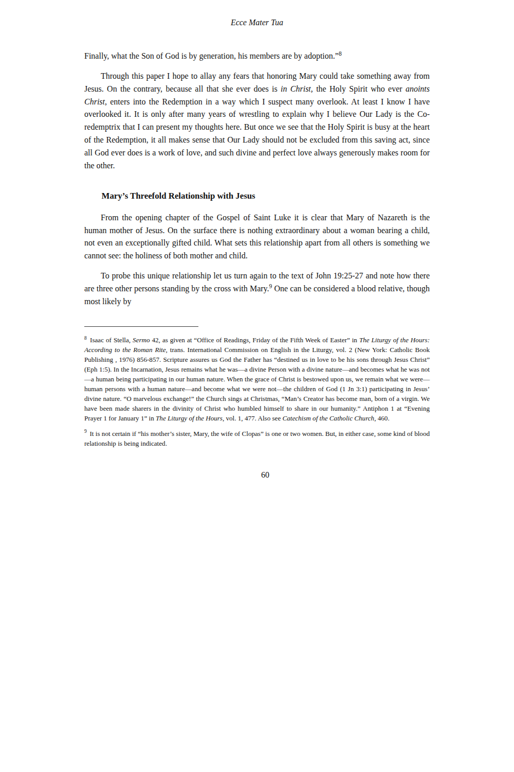Ecce Mater Tua
Finally, what the Son of God is by generation, his members are by adoption.”8
Through this paper I hope to allay any fears that honoring Mary could take something away from Jesus. On the contrary, because all that she ever does is in Christ, the Holy Spirit who ever anoints Christ, enters into the Redemption in a way which I suspect many overlook. At least I know I have overlooked it. It is only after many years of wrestling to explain why I believe Our Lady is the Co-redemptrix that I can present my thoughts here. But once we see that the Holy Spirit is busy at the heart of the Redemption, it all makes sense that Our Lady should not be excluded from this saving act, since all God ever does is a work of love, and such divine and perfect love always generously makes room for the other.
Mary’s Threefold Relationship with Jesus
From the opening chapter of the Gospel of Saint Luke it is clear that Mary of Nazareth is the human mother of Jesus. On the surface there is nothing extraordinary about a woman bearing a child, not even an exceptionally gifted child. What sets this relationship apart from all others is something we cannot see: the holiness of both mother and child.
To probe this unique relationship let us turn again to the text of John 19:25-27 and note how there are three other persons standing by the cross with Mary.9 One can be considered a blood relative, though most likely by
8 Isaac of Stella, Sermo 42, as given at “Office of Readings, Friday of the Fifth Week of Easter” in The Liturgy of the Hours: According to the Roman Rite, trans. International Commission on English in the Liturgy, vol. 2 (New York: Catholic Book Publishing , 1976) 856-857. Scripture assures us God the Father has “destined us in love to be his sons through Jesus Christ” (Eph 1:5). In the Incarnation, Jesus remains what he was—a divine Person with a divine nature—and becomes what he was not—a human being participating in our human nature. When the grace of Christ is bestowed upon us, we remain what we were—human persons with a human nature—and become what we were not—the children of God (1 Jn 3:1) participating in Jesus’ divine nature. “O marvelous exchange!” the Church sings at Christmas, “Man’s Creator has become man, born of a virgin. We have been made sharers in the divinity of Christ who humbled himself to share in our humanity.” Antiphon 1 at “Evening Prayer 1 for January 1” in The Liturgy of the Hours, vol. 1, 477. Also see Catechism of the Catholic Church, 460.
9 It is not certain if “his mother’s sister, Mary, the wife of Clopas” is one or two women. But, in either case, some kind of blood relationship is being indicated.
60